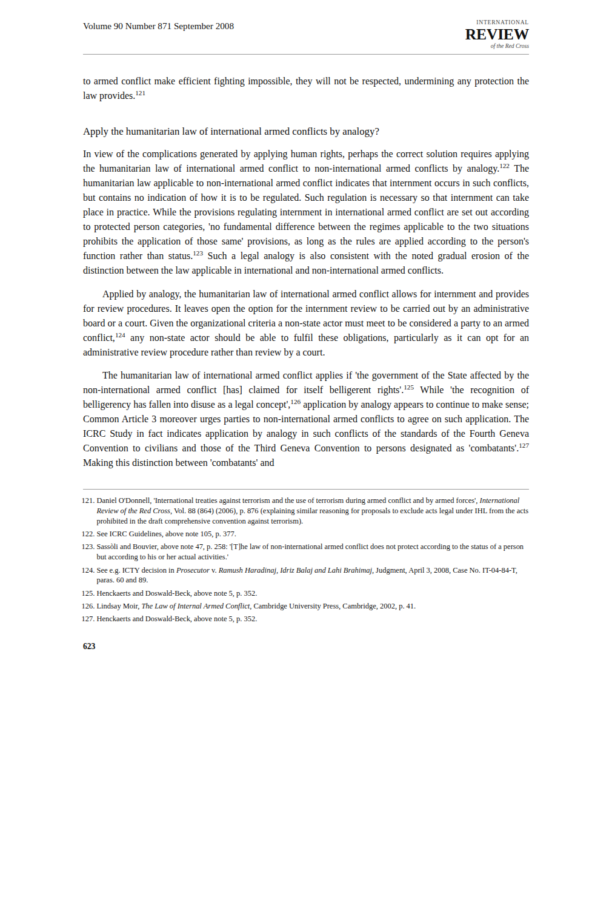Volume 90 Number 871 September 2008
International
REVIEW
of the Red Cross
to armed conflict make efficient fighting impossible, they will not be respected, undermining any protection the law provides.121
Apply the humanitarian law of international armed conflicts by analogy?
In view of the complications generated by applying human rights, perhaps the correct solution requires applying the humanitarian law of international armed conflict to non-international armed conflicts by analogy.122 The humanitarian law applicable to non-international armed conflict indicates that internment occurs in such conflicts, but contains no indication of how it is to be regulated. Such regulation is necessary so that internment can take place in practice. While the provisions regulating internment in international armed conflict are set out according to protected person categories, 'no fundamental difference between the regimes applicable to the two situations prohibits the application of those same' provisions, as long as the rules are applied according to the person's function rather than status.123 Such a legal analogy is also consistent with the noted gradual erosion of the distinction between the law applicable in international and non-international armed conflicts.
Applied by analogy, the humanitarian law of international armed conflict allows for internment and provides for review procedures. It leaves open the option for the internment review to be carried out by an administrative board or a court. Given the organizational criteria a non-state actor must meet to be considered a party to an armed conflict,124 any non-state actor should be able to fulfil these obligations, particularly as it can opt for an administrative review procedure rather than review by a court.
The humanitarian law of international armed conflict applies if 'the government of the State affected by the non-international armed conflict [has] claimed for itself belligerent rights'.125 While 'the recognition of belligerency has fallen into disuse as a legal concept',126 application by analogy appears to continue to make sense; Common Article 3 moreover urges parties to non-international armed conflicts to agree on such application. The ICRC Study in fact indicates application by analogy in such conflicts of the standards of the Fourth Geneva Convention to civilians and those of the Third Geneva Convention to persons designated as 'combatants'.127 Making this distinction between 'combatants' and
Daniel O'Donnell, 'International treaties against terrorism and the use of terrorism during armed conflict and by armed forces', International Review of the Red Cross, Vol. 88 (864) (2006), p. 876 (explaining similar reasoning for proposals to exclude acts legal under IHL from the acts prohibited in the draft comprehensive convention against terrorism).
See ICRC Guidelines, above note 105, p. 377.
Sassòli and Bouvier, above note 47, p. 258: '[T]he law of non-international armed conflict does not protect according to the status of a person but according to his or her actual activities.'
See e.g. ICTY decision in Prosecutor v. Ramush Haradinaj, Idriz Balaj and Lahi Brahimaj, Judgment, April 3, 2008, Case No. IT-04-84-T, paras. 60 and 89.
Henckaerts and Doswald-Beck, above note 5, p. 352.
Lindsay Moir, The Law of Internal Armed Conflict, Cambridge University Press, Cambridge, 2002, p. 41.
Henckaerts and Doswald-Beck, above note 5, p. 352.
623